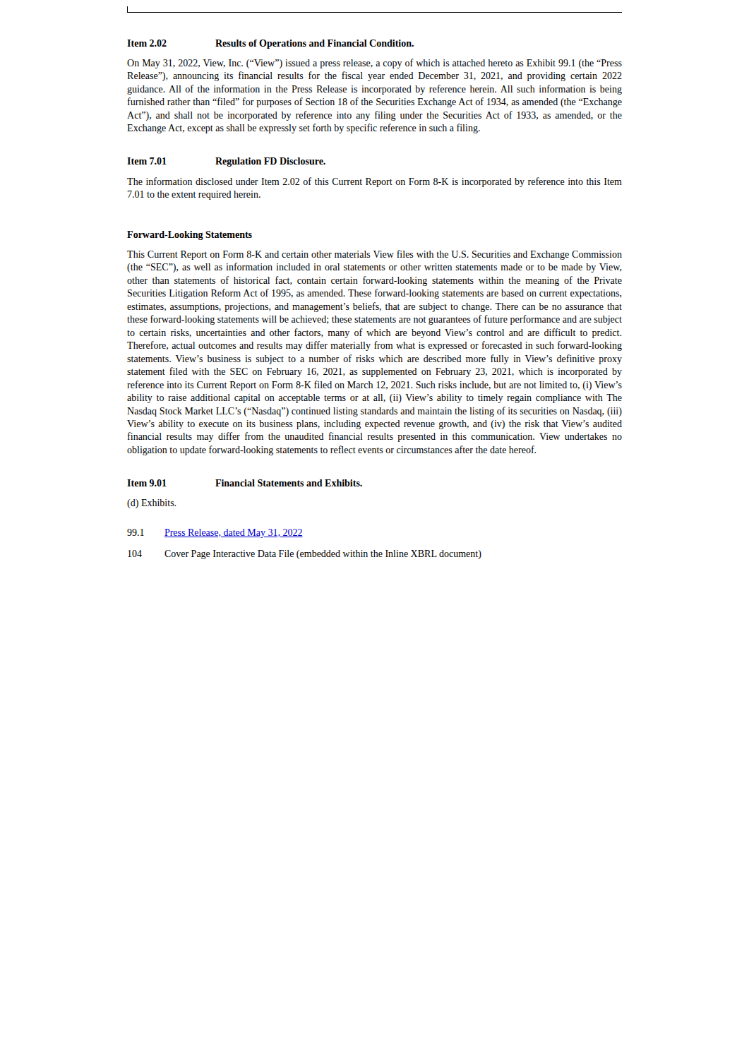Item 2.02 Results of Operations and Financial Condition.
On May 31, 2022, View, Inc. (“View”) issued a press release, a copy of which is attached hereto as Exhibit 99.1 (the “Press Release”), announcing its financial results for the fiscal year ended December 31, 2021, and providing certain 2022 guidance. All of the information in the Press Release is incorporated by reference herein. All such information is being furnished rather than “filed” for purposes of Section 18 of the Securities Exchange Act of 1934, as amended (the “Exchange Act”), and shall not be incorporated by reference into any filing under the Securities Act of 1933, as amended, or the Exchange Act, except as shall be expressly set forth by specific reference in such a filing.
Item 7.01 Regulation FD Disclosure.
The information disclosed under Item 2.02 of this Current Report on Form 8-K is incorporated by reference into this Item 7.01 to the extent required herein.
Forward-Looking Statements
This Current Report on Form 8-K and certain other materials View files with the U.S. Securities and Exchange Commission (the “SEC”), as well as information included in oral statements or other written statements made or to be made by View, other than statements of historical fact, contain certain forward-looking statements within the meaning of the Private Securities Litigation Reform Act of 1995, as amended. These forward-looking statements are based on current expectations, estimates, assumptions, projections, and management’s beliefs, that are subject to change. There can be no assurance that these forward-looking statements will be achieved; these statements are not guarantees of future performance and are subject to certain risks, uncertainties and other factors, many of which are beyond View’s control and are difficult to predict. Therefore, actual outcomes and results may differ materially from what is expressed or forecasted in such forward-looking statements. View’s business is subject to a number of risks which are described more fully in View’s definitive proxy statement filed with the SEC on February 16, 2021, as supplemented on February 23, 2021, which is incorporated by reference into its Current Report on Form 8-K filed on March 12, 2021. Such risks include, but are not limited to, (i) View’s ability to raise additional capital on acceptable terms or at all, (ii) View’s ability to timely regain compliance with The Nasdaq Stock Market LLC’s (“Nasdaq”) continued listing standards and maintain the listing of its securities on Nasdaq, (iii) View’s ability to execute on its business plans, including expected revenue growth, and (iv) the risk that View’s audited financial results may differ from the unaudited financial results presented in this communication. View undertakes no obligation to update forward-looking statements to reflect events or circumstances after the date hereof.
Item 9.01 Financial Statements and Exhibits.
(d) Exhibits.
99.1 Press Release, dated May 31, 2022
104 Cover Page Interactive Data File (embedded within the Inline XBRL document)